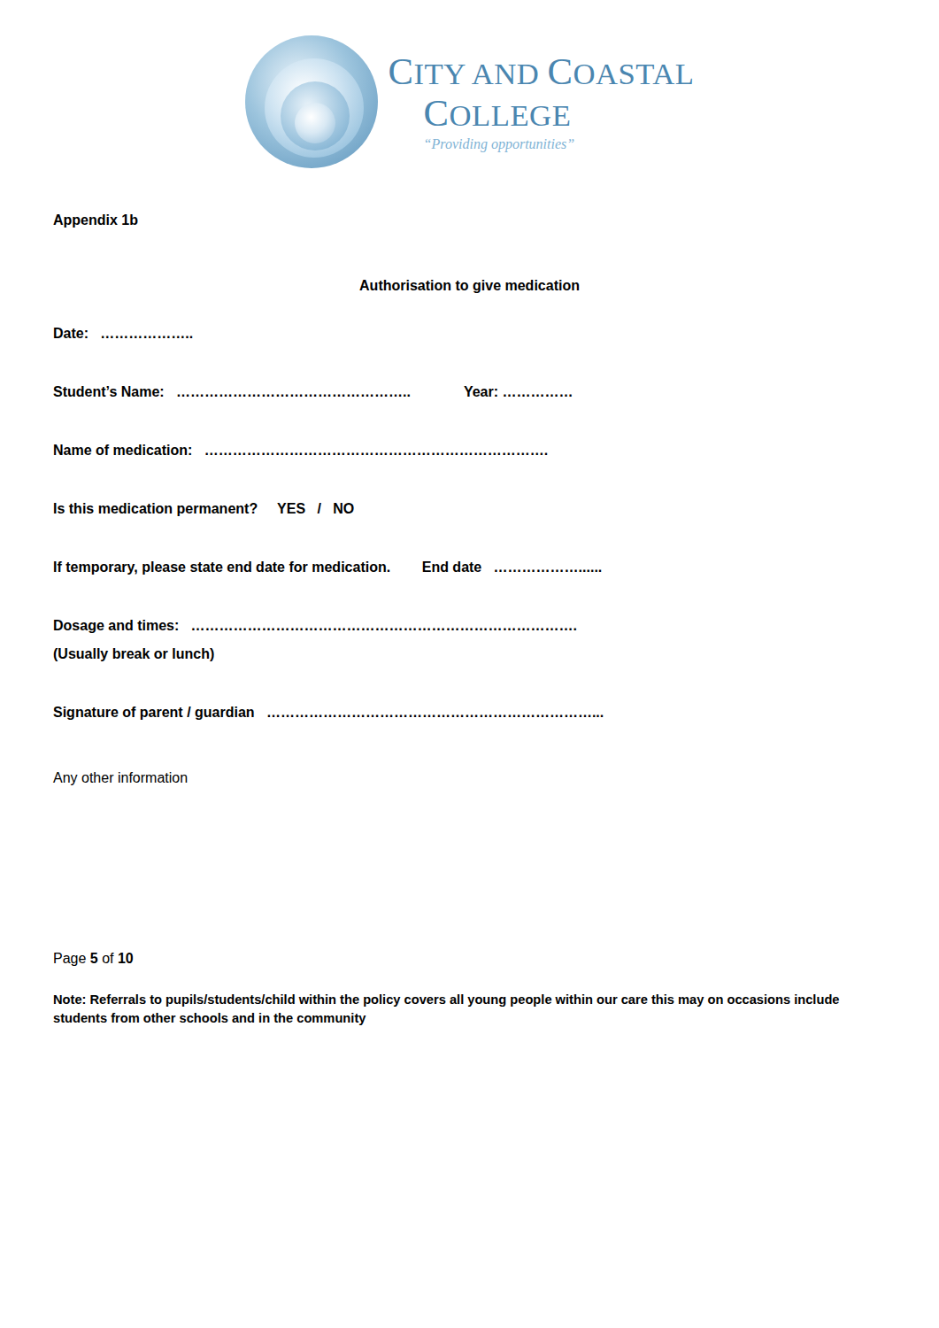CITY AND COASTAL
COLLEGE
“Providing opportunities”
Appendix 1b
Authorisation to give medication
Date: ………………..
Student’s Name: ………………………………………….. Year: ……………
Name of medication: ……………………………………………………………….
Is this medication permanent? YES / NO
If temporary, please state end date for medication. End date ………………......
Dosage and times: ……………………………………………………………………….
(Usually break or lunch)
Signature of parent / guardian ……………………………………………………………...
Any other information
Page 5 of 10
Note: Referrals to pupils/students/child within the policy covers all young people within our care this may on occasions include students from other schools and in the community